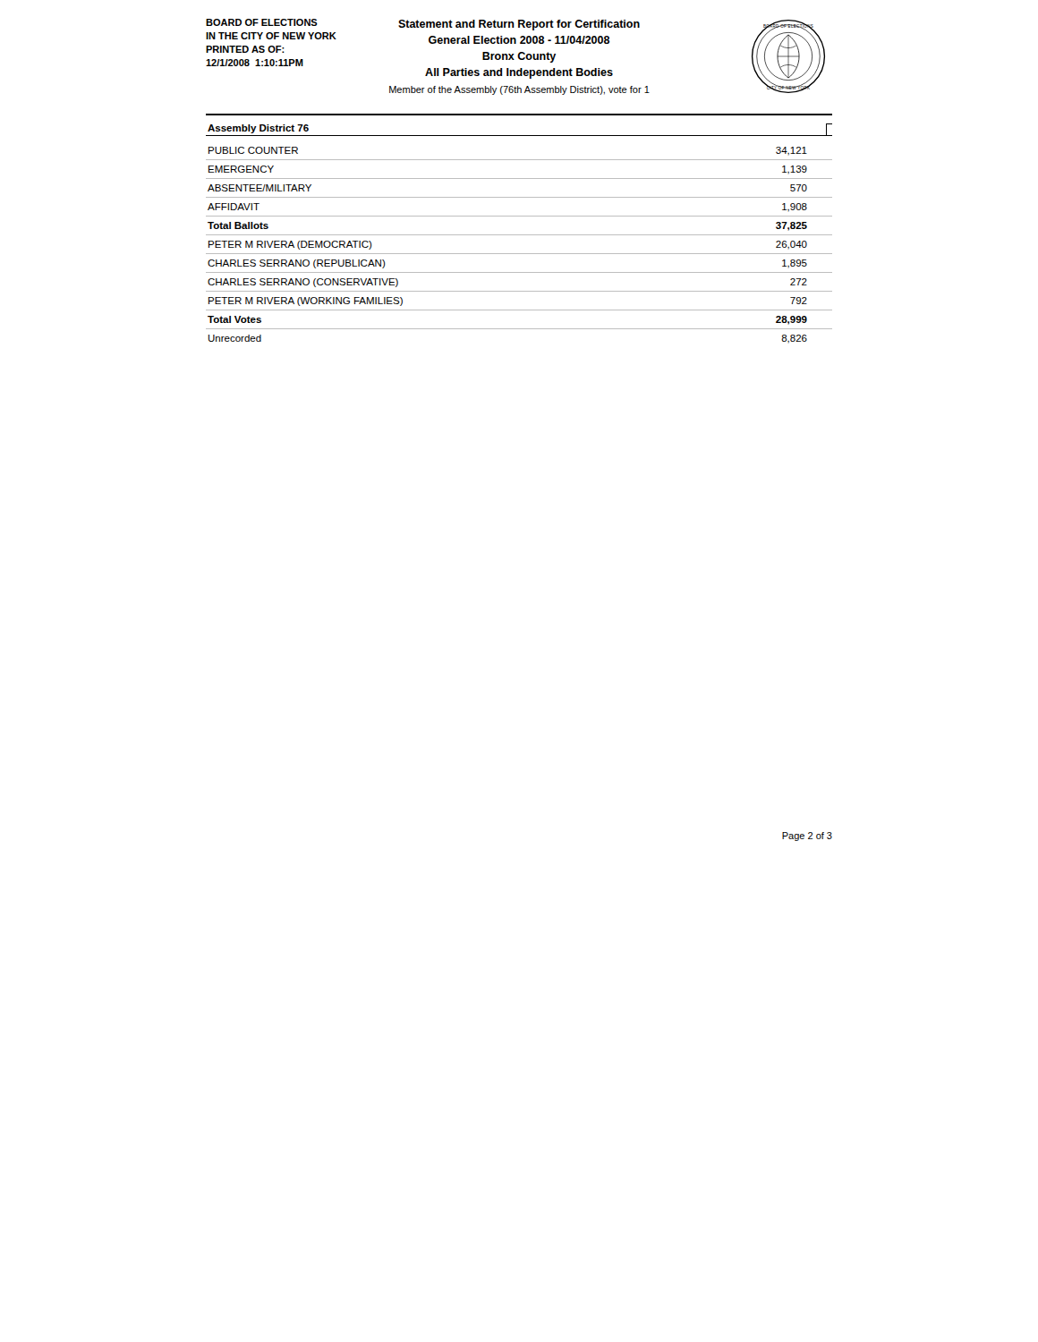BOARD OF ELECTIONS
IN THE CITY OF NEW YORK
PRINTED AS OF:
12/1/2008 1:10:11PM
Statement and Return Report for Certification
General Election 2008 - 11/04/2008
Bronx County
All Parties and Independent Bodies
Member of the Assembly (76th Assembly District), vote for 1
BOARD OF ELECTIONS CITY OF NEW YORK
Assembly District 76
| PUBLIC COUNTER | 34,121 |
| EMERGENCY | 1,139 |
| ABSENTEE/MILITARY | 570 |
| AFFIDAVIT | 1,908 |
| Total Ballots | 37,825 |
| PETER M RIVERA (DEMOCRATIC) | 26,040 |
| CHARLES SERRANO (REPUBLICAN) | 1,895 |
| CHARLES SERRANO (CONSERVATIVE) | 272 |
| PETER M RIVERA (WORKING FAMILIES) | 792 |
| Total Votes | 28,999 |
| Unrecorded | 8,826 |
Page 2 of 3